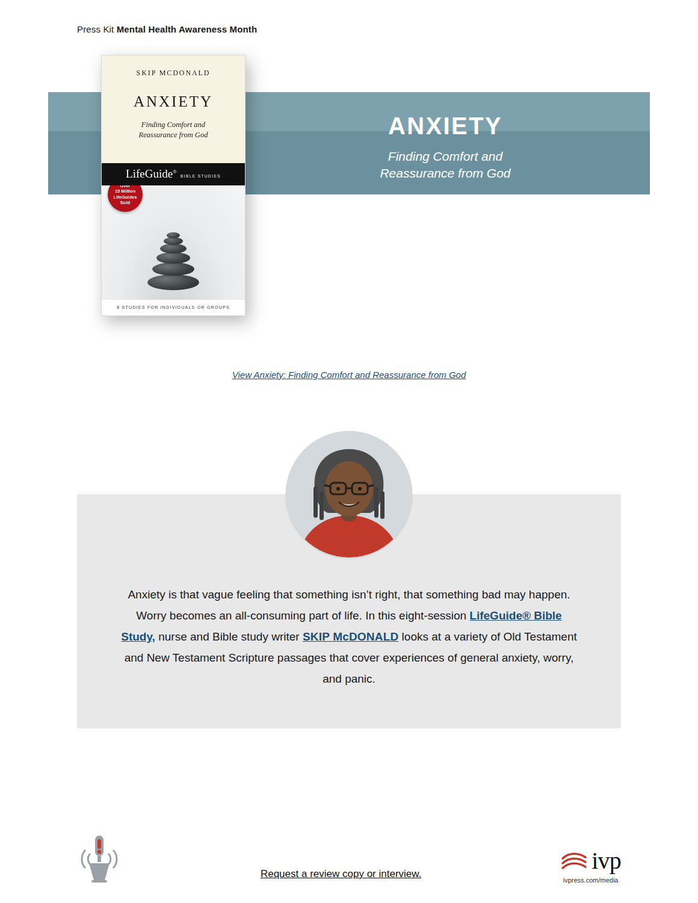Press Kit Mental Health Awareness Month
Skip McDonald
ANXIETY
Finding Comfort and
Reassurance from God
LifeGuide® Bible Studies
Over
15 Million
LifeGuides
Sold
8 studies for individuals or groups
ANXIETY
Finding Comfort and
Reassurance from God
View Anxiety: Finding Comfort and Reassurance from God
Anxiety is that vague feeling that something isn’t right, that something bad may happen. Worry becomes an all-consuming part of life. In this eight-session LifeGuide® Bible Study, nurse and Bible study writer SKIP McDONALD looks at a variety of Old Testament and New Testament Scripture passages that cover experiences of general anxiety, worry, and panic.
Request a review copy or interview.
ivp
ivpress.com/media